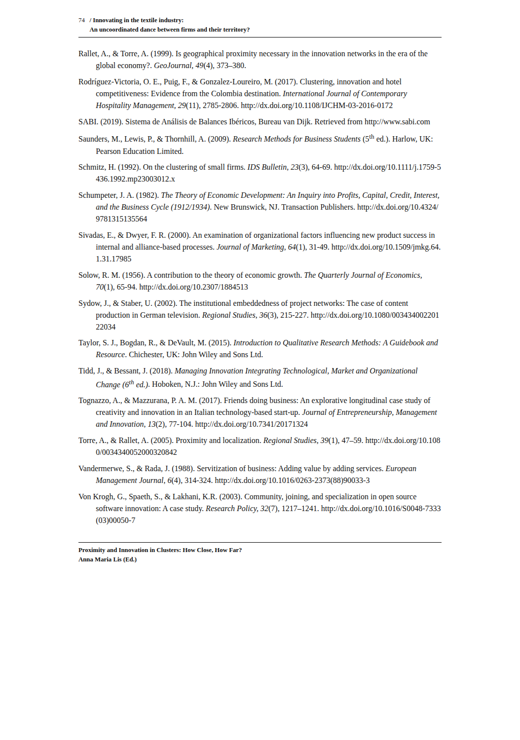74 / Innovating in the textile industry:
An uncoordinated dance between firms and their territory?
Rallet, A., & Torre, A. (1999). Is geographical proximity necessary in the innovation networks in the era of the global economy?. GeoJournal, 49(4), 373–380.
Rodríguez-Victoria, O. E., Puig, F., & Gonzalez-Loureiro, M. (2017). Clustering, innovation and hotel competitiveness: Evidence from the Colombia destination. International Journal of Contemporary Hospitality Management, 29(11), 2785-2806. http://dx.doi.org/10.1108/IJCHM-03-2016-0172
SABI. (2019). Sistema de Análisis de Balances Ibéricos, Bureau van Dijk. Retrieved from http://www.sabi.com
Saunders, M., Lewis, P., & Thornhill, A. (2009). Research Methods for Business Students (5th ed.). Harlow, UK: Pearson Education Limited.
Schmitz, H. (1992). On the clustering of small firms. IDS Bulletin, 23(3), 64-69. http://dx.doi.org/10.1111/j.1759-5436.1992.mp23003012.x
Schumpeter, J. A. (1982). The Theory of Economic Development: An Inquiry into Profits, Capital, Credit, Interest, and the Business Cycle (1912/1934). New Brunswick, NJ. Transaction Publishers. http://dx.doi.org/10.4324/9781315135564
Sivadas, E., & Dwyer, F. R. (2000). An examination of organizational factors influencing new product success in internal and alliance-based processes. Journal of Marketing, 64(1), 31-49. http://dx.doi.org/10.1509/jmkg.64.1.31.17985
Solow, R. M. (1956). A contribution to the theory of economic growth. The Quarterly Journal of Economics, 70(1), 65-94. http://dx.doi.org/10.2307/1884513
Sydow, J., & Staber, U. (2002). The institutional embeddedness of project networks: The case of content production in German television. Regional Studies, 36(3), 215-227. http://dx.doi.org/10.1080/00343400220122034
Taylor, S. J., Bogdan, R., & DeVault, M. (2015). Introduction to Qualitative Research Methods: A Guidebook and Resource. Chichester, UK: John Wiley and Sons Ltd.
Tidd, J., & Bessant, J. (2018). Managing Innovation Integrating Technological, Market and Organizational Change (6th ed.). Hoboken, N.J.: John Wiley and Sons Ltd.
Tognazzo, A., & Mazzurana, P. A. M. (2017). Friends doing business: An explorative longitudinal case study of creativity and innovation in an Italian technology-based start-up. Journal of Entrepreneurship, Management and Innovation, 13(2), 77-104. http://dx.doi.org/10.7341/20171324
Torre, A., & Rallet, A. (2005). Proximity and localization. Regional Studies, 39(1), 47–59. http://dx.doi.org/10.1080/0034340052000320842
Vandermerwe, S., & Rada, J. (1988). Servitization of business: Adding value by adding services. European Management Journal, 6(4), 314-324. http://dx.doi.org/10.1016/0263-2373(88)90033-3
Von Krogh, G., Spaeth, S., & Lakhani, K.R. (2003). Community, joining, and specialization in open source software innovation: A case study. Research Policy, 32(7), 1217–1241. http://dx.doi.org/10.1016/S0048-7333(03)00050-7
Proximity and Innovation in Clusters: How Close, How Far?
Anna Maria Lis (Ed.)